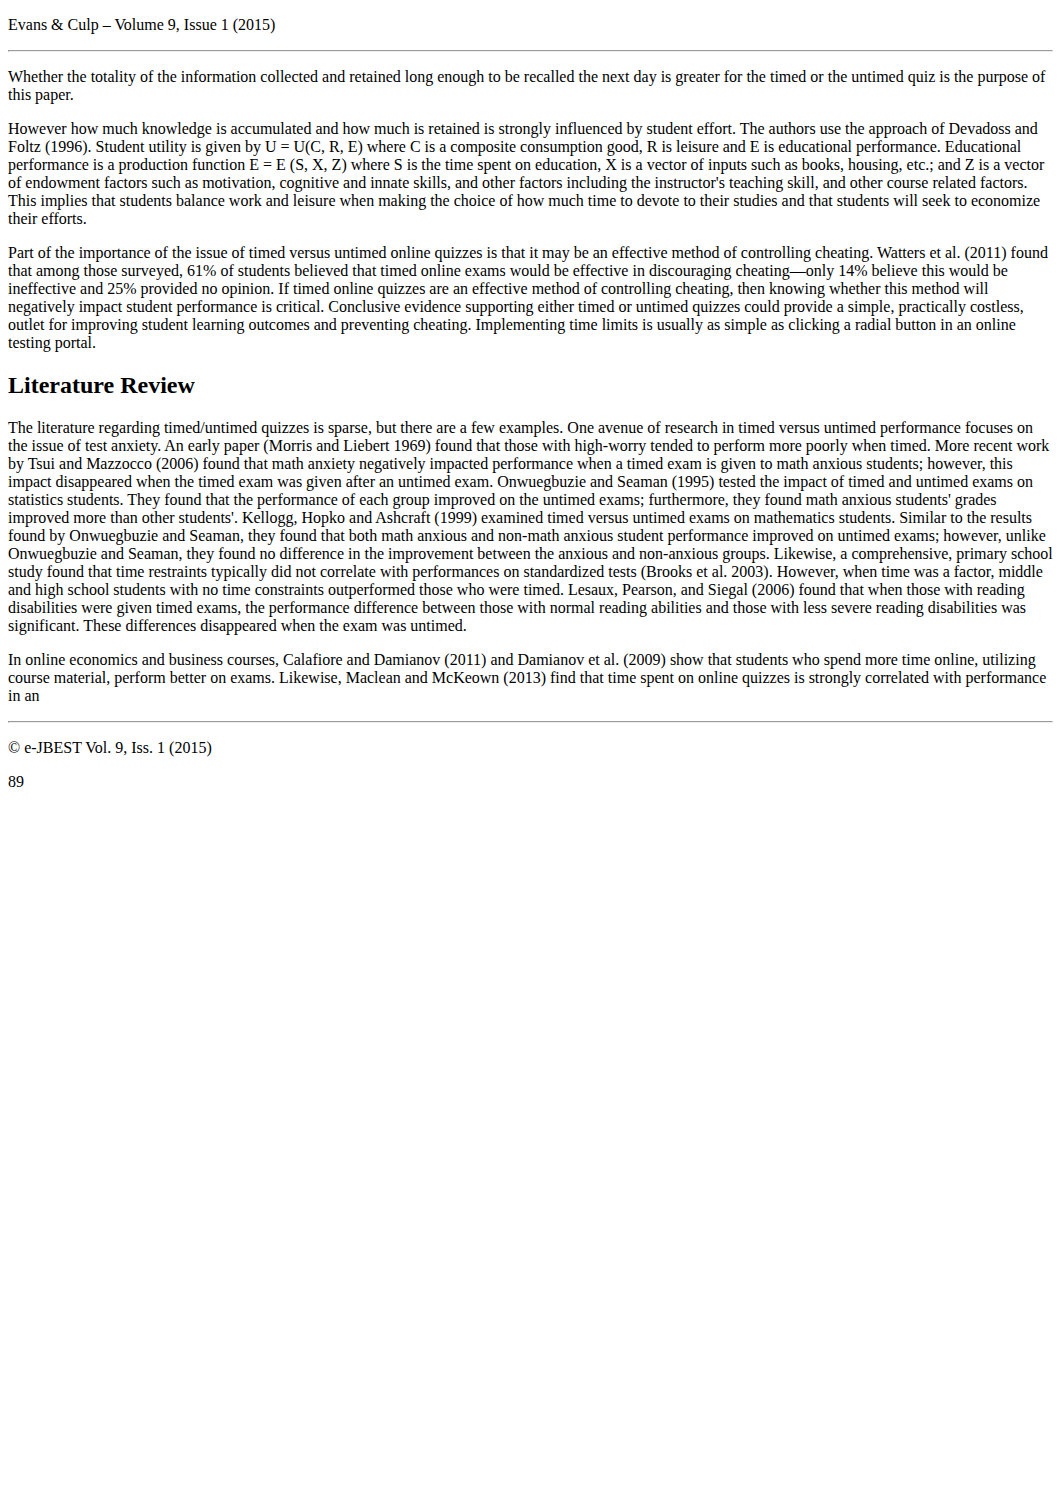Evans & Culp – Volume 9, Issue 1 (2015)
Whether the totality of the information collected and retained long enough to be recalled the next day is greater for the timed or the untimed quiz is the purpose of this paper.
However how much knowledge is accumulated and how much is retained is strongly influenced by student effort. The authors use the approach of Devadoss and Foltz (1996). Student utility is given by U = U(C, R, E) where C is a composite consumption good, R is leisure and E is educational performance. Educational performance is a production function E = E (S, X, Z) where S is the time spent on education, X is a vector of inputs such as books, housing, etc.; and Z is a vector of endowment factors such as motivation, cognitive and innate skills, and other factors including the instructor's teaching skill, and other course related factors. This implies that students balance work and leisure when making the choice of how much time to devote to their studies and that students will seek to economize their efforts.
Part of the importance of the issue of timed versus untimed online quizzes is that it may be an effective method of controlling cheating. Watters et al. (2011) found that among those surveyed, 61% of students believed that timed online exams would be effective in discouraging cheating—only 14% believe this would be ineffective and 25% provided no opinion. If timed online quizzes are an effective method of controlling cheating, then knowing whether this method will negatively impact student performance is critical. Conclusive evidence supporting either timed or untimed quizzes could provide a simple, practically costless, outlet for improving student learning outcomes and preventing cheating. Implementing time limits is usually as simple as clicking a radial button in an online testing portal.
Literature Review
The literature regarding timed/untimed quizzes is sparse, but there are a few examples. One avenue of research in timed versus untimed performance focuses on the issue of test anxiety. An early paper (Morris and Liebert 1969) found that those with high-worry tended to perform more poorly when timed. More recent work by Tsui and Mazzocco (2006) found that math anxiety negatively impacted performance when a timed exam is given to math anxious students; however, this impact disappeared when the timed exam was given after an untimed exam. Onwuegbuzie and Seaman (1995) tested the impact of timed and untimed exams on statistics students. They found that the performance of each group improved on the untimed exams; furthermore, they found math anxious students' grades improved more than other students'. Kellogg, Hopko and Ashcraft (1999) examined timed versus untimed exams on mathematics students. Similar to the results found by Onwuegbuzie and Seaman, they found that both math anxious and non-math anxious student performance improved on untimed exams; however, unlike Onwuegbuzie and Seaman, they found no difference in the improvement between the anxious and non-anxious groups. Likewise, a comprehensive, primary school study found that time restraints typically did not correlate with performances on standardized tests (Brooks et al. 2003). However, when time was a factor, middle and high school students with no time constraints outperformed those who were timed. Lesaux, Pearson, and Siegal (2006) found that when those with reading disabilities were given timed exams, the performance difference between those with normal reading abilities and those with less severe reading disabilities was significant. These differences disappeared when the exam was untimed.
In online economics and business courses, Calafiore and Damianov (2011) and Damianov et al. (2009) show that students who spend more time online, utilizing course material, perform better on exams. Likewise, Maclean and McKeown (2013) find that time spent on online quizzes is strongly correlated with performance in an
© e-JBEST Vol. 9, Iss. 1 (2015)
89